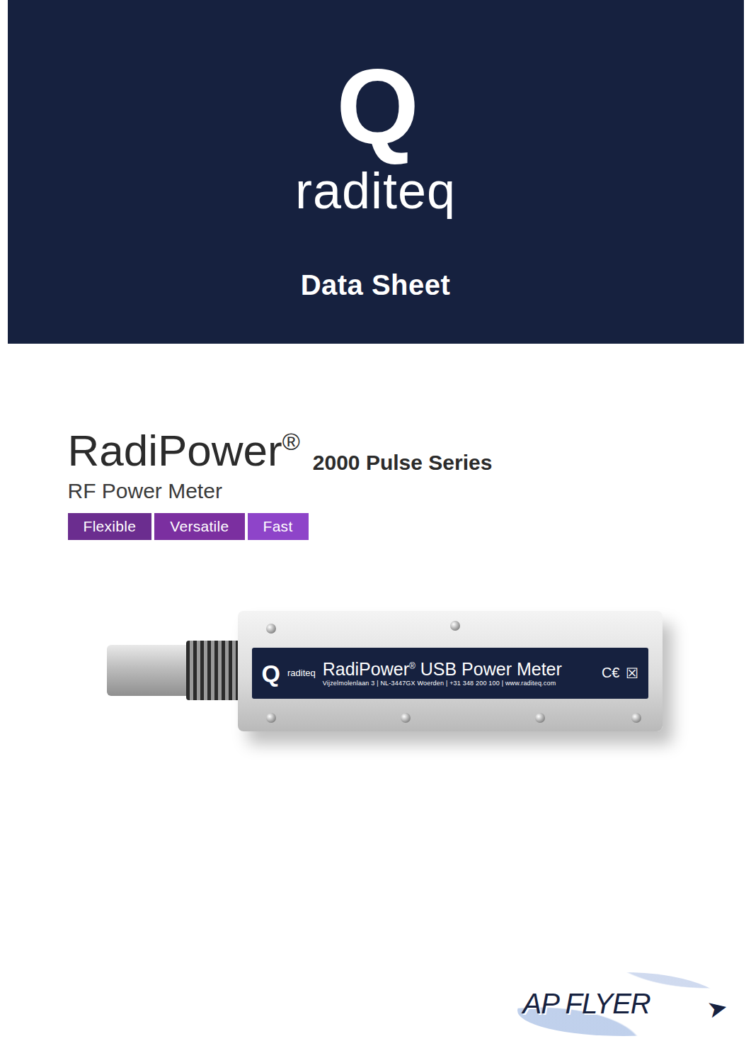Q raditeq
Data Sheet
RadiPower®
2000 Pulse Series
RF Power Meter
Flexible Versatile Fast
Q raditeq
RadiPower® USB Power Meter
Vijzelmolenlaan 3 | NL-3447GX Woerden | +31 348 200 100 | www.raditeq.com
C€☒
AP FLYER
➤